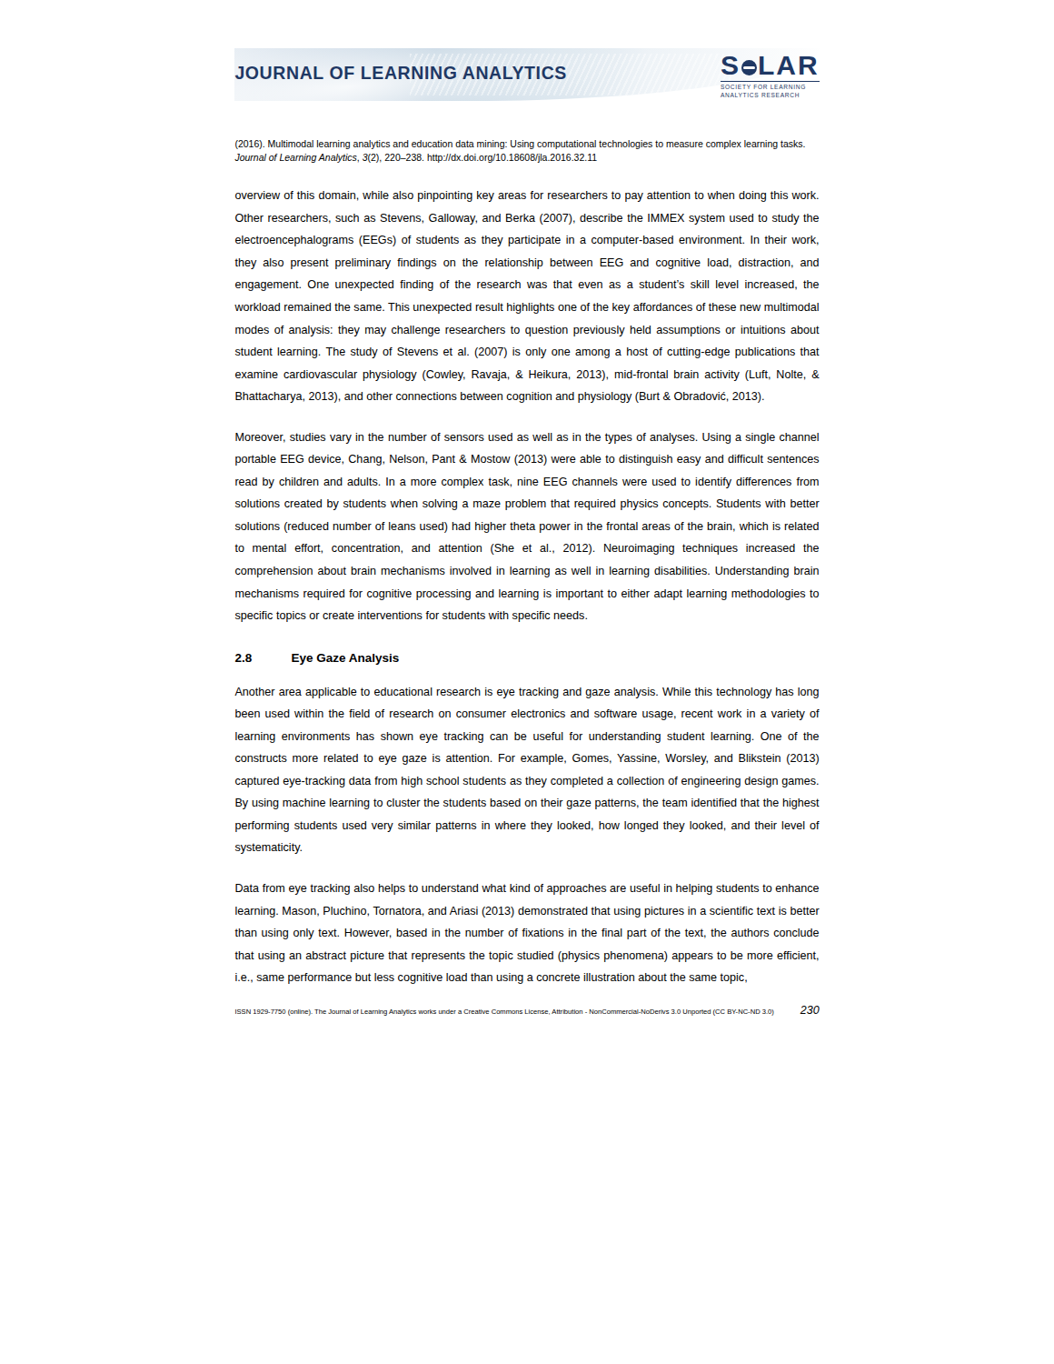Journal of Learning Analytics
S LAR
Society for Learning
Analytics Research
(2016). Multimodal learning analytics and education data mining: Using computational technologies to measure complex learning tasks. Journal of Learning Analytics, 3(2), 220–238. http://dx.doi.org/10.18608/jla.2016.32.11
overview of this domain, while also pinpointing key areas for researchers to pay attention to when doing this work. Other researchers, such as Stevens, Galloway, and Berka (2007), describe the IMMEX system used to study the electroencephalograms (EEGs) of students as they participate in a computer-based environment. In their work, they also present preliminary findings on the relationship between EEG and cognitive load, distraction, and engagement. One unexpected finding of the research was that even as a student’s skill level increased, the workload remained the same. This unexpected result highlights one of the key affordances of these new multimodal modes of analysis: they may challenge researchers to question previously held assumptions or intuitions about student learning. The study of Stevens et al. (2007) is only one among a host of cutting-edge publications that examine cardiovascular physiology (Cowley, Ravaja, & Heikura, 2013), mid-frontal brain activity (Luft, Nolte, & Bhattacharya, 2013), and other connections between cognition and physiology (Burt & Obradović, 2013).
Moreover, studies vary in the number of sensors used as well as in the types of analyses. Using a single channel portable EEG device, Chang, Nelson, Pant & Mostow (2013) were able to distinguish easy and difficult sentences read by children and adults. In a more complex task, nine EEG channels were used to identify differences from solutions created by students when solving a maze problem that required physics concepts. Students with better solutions (reduced number of leans used) had higher theta power in the frontal areas of the brain, which is related to mental effort, concentration, and attention (She et al., 2012). Neuroimaging techniques increased the comprehension about brain mechanisms involved in learning as well in learning disabilities. Understanding brain mechanisms required for cognitive processing and learning is important to either adapt learning methodologies to specific topics or create interventions for students with specific needs.
2.8 Eye Gaze Analysis
Another area applicable to educational research is eye tracking and gaze analysis. While this technology has long been used within the field of research on consumer electronics and software usage, recent work in a variety of learning environments has shown eye tracking can be useful for understanding student learning. One of the constructs more related to eye gaze is attention. For example, Gomes, Yassine, Worsley, and Blikstein (2013) captured eye-tracking data from high school students as they completed a collection of engineering design games. By using machine learning to cluster the students based on their gaze patterns, the team identified that the highest performing students used very similar patterns in where they looked, how longed they looked, and their level of systematicity.
Data from eye tracking also helps to understand what kind of approaches are useful in helping students to enhance learning. Mason, Pluchino, Tornatora, and Ariasi (2013) demonstrated that using pictures in a scientific text is better than using only text. However, based in the number of fixations in the final part of the text, the authors conclude that using an abstract picture that represents the topic studied (physics phenomena) appears to be more efficient, i.e., same performance but less cognitive load than using a concrete illustration about the same topic,
ISSN 1929-7750 (online). The Journal of Learning Analytics works under a Creative Commons License, Attribution - NonCommercial-NoDerivs 3.0 Unported (CC BY-NC-ND 3.0) 230